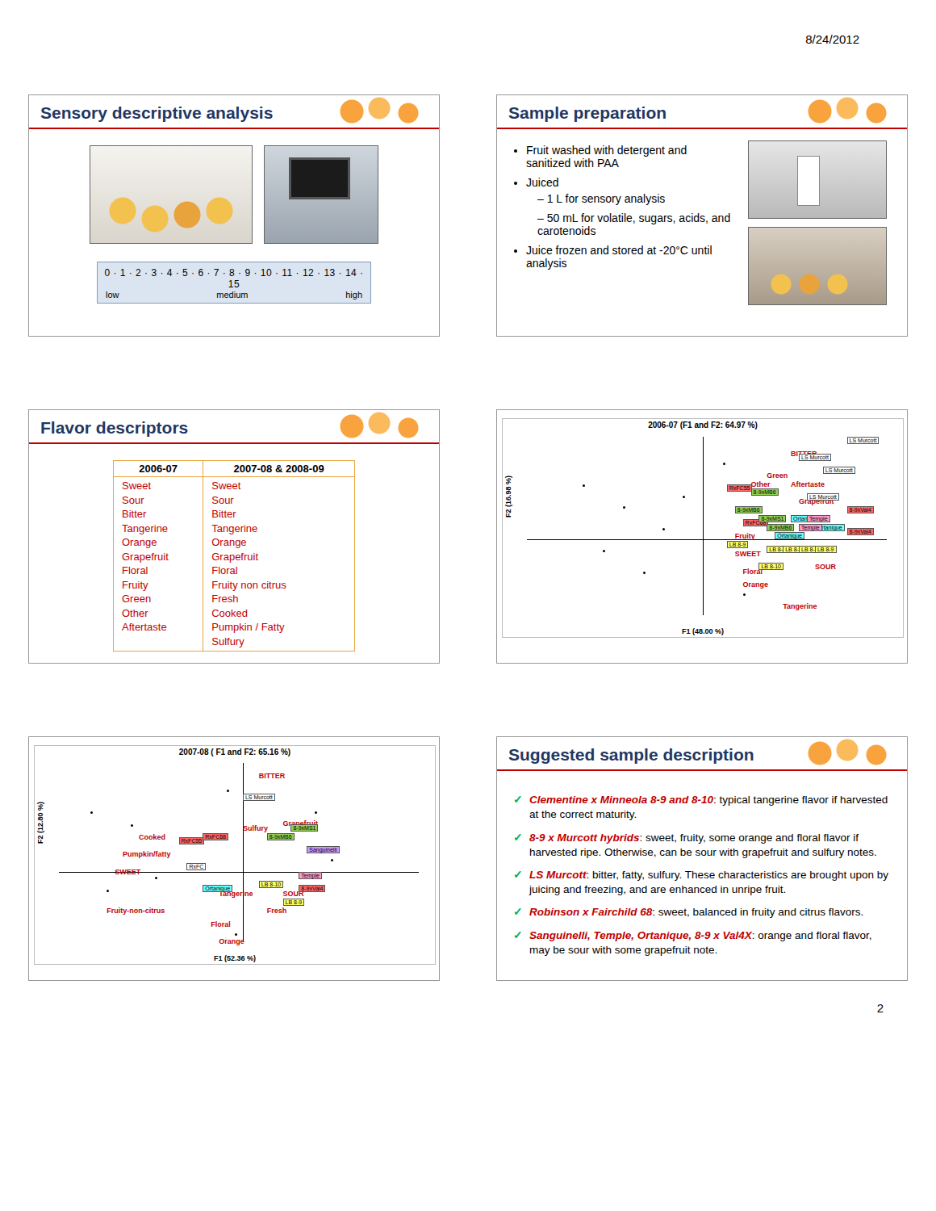8/24/2012
Sensory descriptive analysis
0 · 1 · 2 · 3 · 4 · 5 · 6 · 7 · 8 · 9 · 10 · 11 · 12 · 13 · 14 · 15
low medium high
Sample preparation
Fruit washed with detergent and sanitized with PAA
Juiced
1 L for sensory analysis
50 mL for volatile, sugars, acids, and carotenoids
Juice frozen and stored at -20°C until analysis
Flavor descriptors
| 2006-07 | 2007-08 & 2008-09 |
| --- | --- |
| Sweet Sour Bitter Tangerine Orange Grapefruit Floral Fruity Green Other Aftertaste | Sweet Sour Bitter Tangerine Orange Grapefruit Floral Fruity non citrus Fresh Cooked Pumpkin / Fatty Sulfury |
2006-07 (F1 and F2: 64.97 %)
F2 (16.98 %)
F1 (48.00 %)
BITTER
Aftertaste
Grapefruit
Green
Other
Fruity
SWEET
Floral
Orange
SOUR
Tangerine
LS Murcott
LS Murcott
LS Murcott
LS Murcott
RxFC55
8-9xMB6
8-9xMB6
RxFC68
8-9xMS1
8-9xMB6
Ortanique
Ortanique
Ortanique
Temple
Temple
8-9xVal4
8-9xVal4
LB 8-9
LB 8-10
LB 8-9
LB 8-10
LB 8-9
LB 8-10
2007-08 ( F1 and F2: 65.16 %)
F2 (12.80 %)
F1 (52.36 %)
BITTER
Sulfury
Grapefruit
Cooked
Pumpkin/fatty
SWEET
Fruity-non-citrus
Tangerine
SOUR
Fresh
Floral
Orange
LS Murcott
RxFC55
RxFC68
8-9xMB6
8-9xMS1
Sanguinelli
RxFC
Ortanique
LB 8-10
Temple
8-9xVal4
LB 8-9
Suggested sample description
Clementine x Minneola 8-9 and 8-10: typical tangerine flavor if harvested at the correct maturity.
8-9 x Murcott hybrids: sweet, fruity, some orange and floral flavor if harvested ripe. Otherwise, can be sour with grapefruit and sulfury notes.
LS Murcott: bitter, fatty, sulfury. These characteristics are brought upon by juicing and freezing, and are enhanced in unripe fruit.
Robinson x Fairchild 68: sweet, balanced in fruity and citrus flavors.
Sanguinelli, Temple, Ortanique, 8-9 x Val4X: orange and floral flavor, may be sour with some grapefruit note.
2